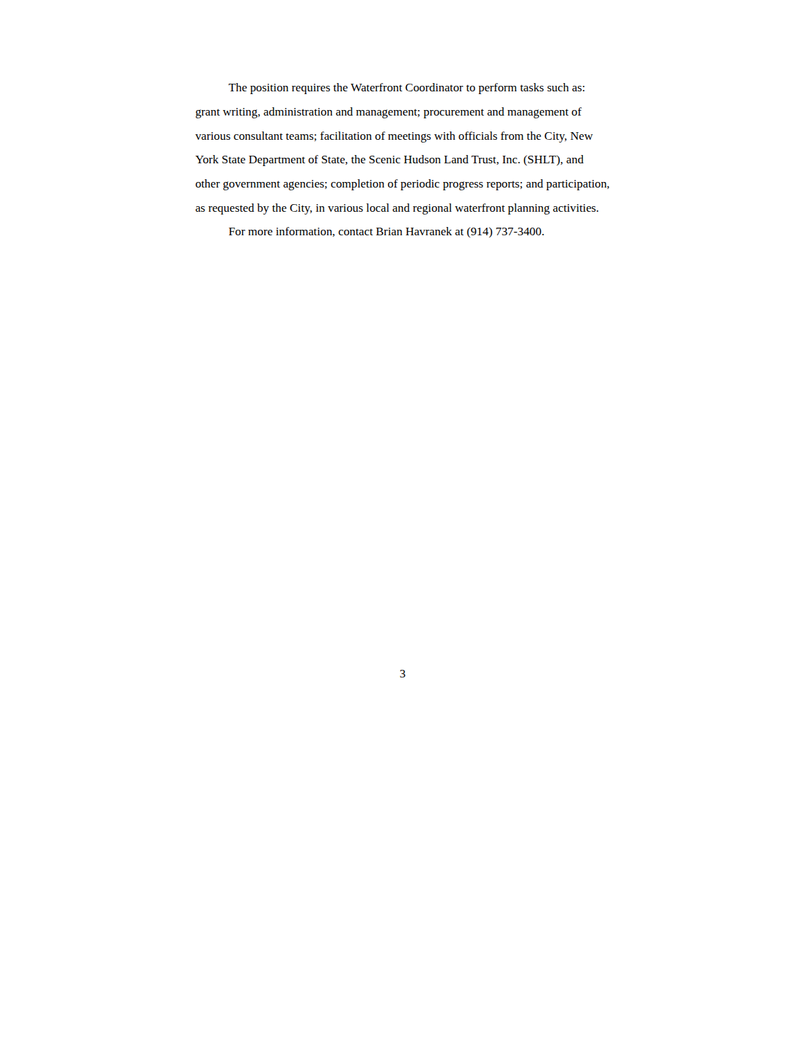The position requires the Waterfront Coordinator to perform tasks such as: grant writing, administration and management; procurement and management of various consultant teams; facilitation of meetings with officials from the City, New York State Department of State, the Scenic Hudson Land Trust, Inc. (SHLT), and other government agencies; completion of periodic progress reports; and participation, as requested by the City, in various local and regional waterfront planning activities.
For more information, contact Brian Havranek at (914) 737-3400.
3